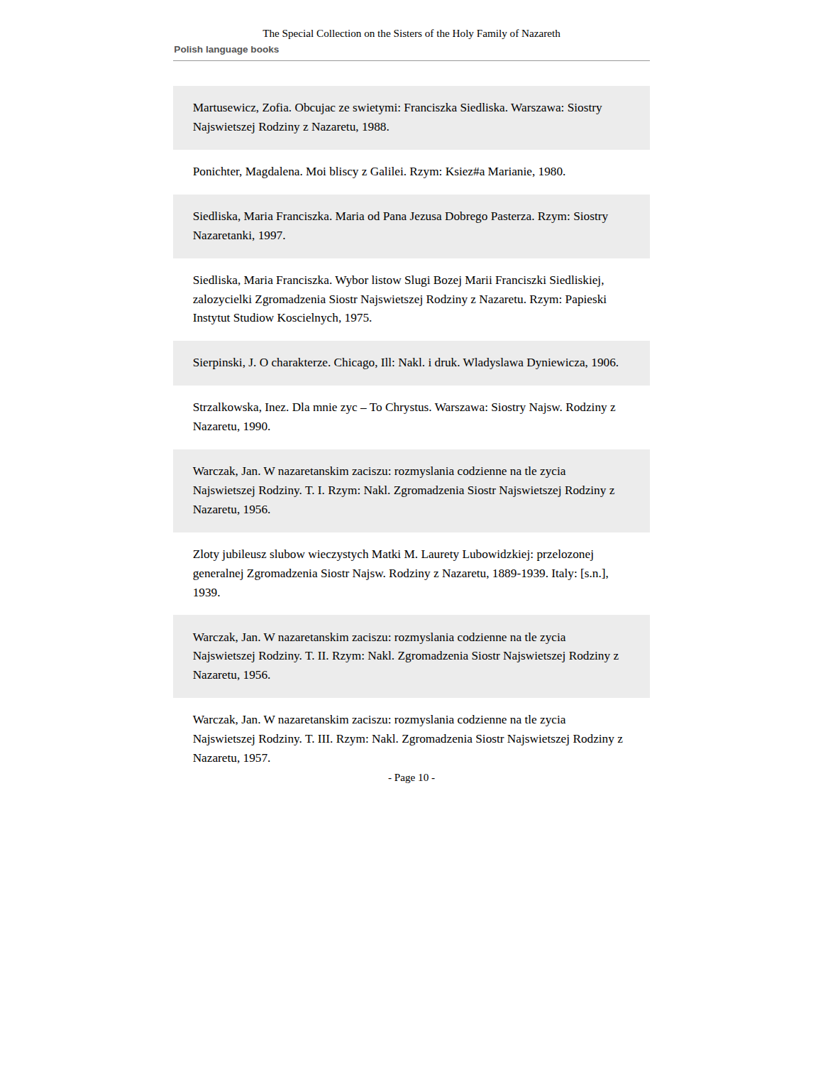The Special Collection on the Sisters of the Holy Family of Nazareth
Polish language books
Martusewicz, Zofia. Obcujac ze swietymi: Franciszka Siedliska. Warszawa: Siostry Najswietszej Rodziny z Nazaretu, 1988.
Ponichter, Magdalena. Moi bliscy z Galilei. Rzym: Ksiez#a Marianie, 1980.
Siedliska, Maria Franciszka. Maria od Pana Jezusa Dobrego Pasterza. Rzym: Siostry Nazaretanki, 1997.
Siedliska, Maria Franciszka. Wybor listow Slugi Bozej Marii Franciszki Siedliskiej, zalozycielki Zgromadzenia Siostr Najswietszej Rodziny z Nazaretu. Rzym: Papieski Instytut Studiow Koscielnych, 1975.
Sierpinski, J. O charakterze. Chicago, Ill: Nakl. i druk. Wladyslawa Dyniewicza, 1906.
Strzalkowska, Inez. Dla mnie zyc – To Chrystus. Warszawa: Siostry Najsw. Rodziny z Nazaretu, 1990.
Warczak, Jan. W nazaretanskim zaciszu: rozmyslania codzienne na tle zycia Najswietszej Rodziny. T. I. Rzym: Nakl. Zgromadzenia Siostr Najswietszej Rodziny z Nazaretu, 1956.
Zloty jubileusz slubow wieczystych Matki M. Laurety Lubowidzkiej: przelozonej generalnej Zgromadzenia Siostr Najsw. Rodziny z Nazaretu, 1889-1939. Italy: [s.n.], 1939.
Warczak, Jan. W nazaretanskim zaciszu: rozmyslania codzienne na tle zycia Najswietszej Rodziny. T. II. Rzym: Nakl. Zgromadzenia Siostr Najswietszej Rodziny z Nazaretu, 1956.
Warczak, Jan. W nazaretanskim zaciszu: rozmyslania codzienne na tle zycia Najswietszej Rodziny. T. III. Rzym: Nakl. Zgromadzenia Siostr Najswietszej Rodziny z Nazaretu, 1957.
- Page 10 -